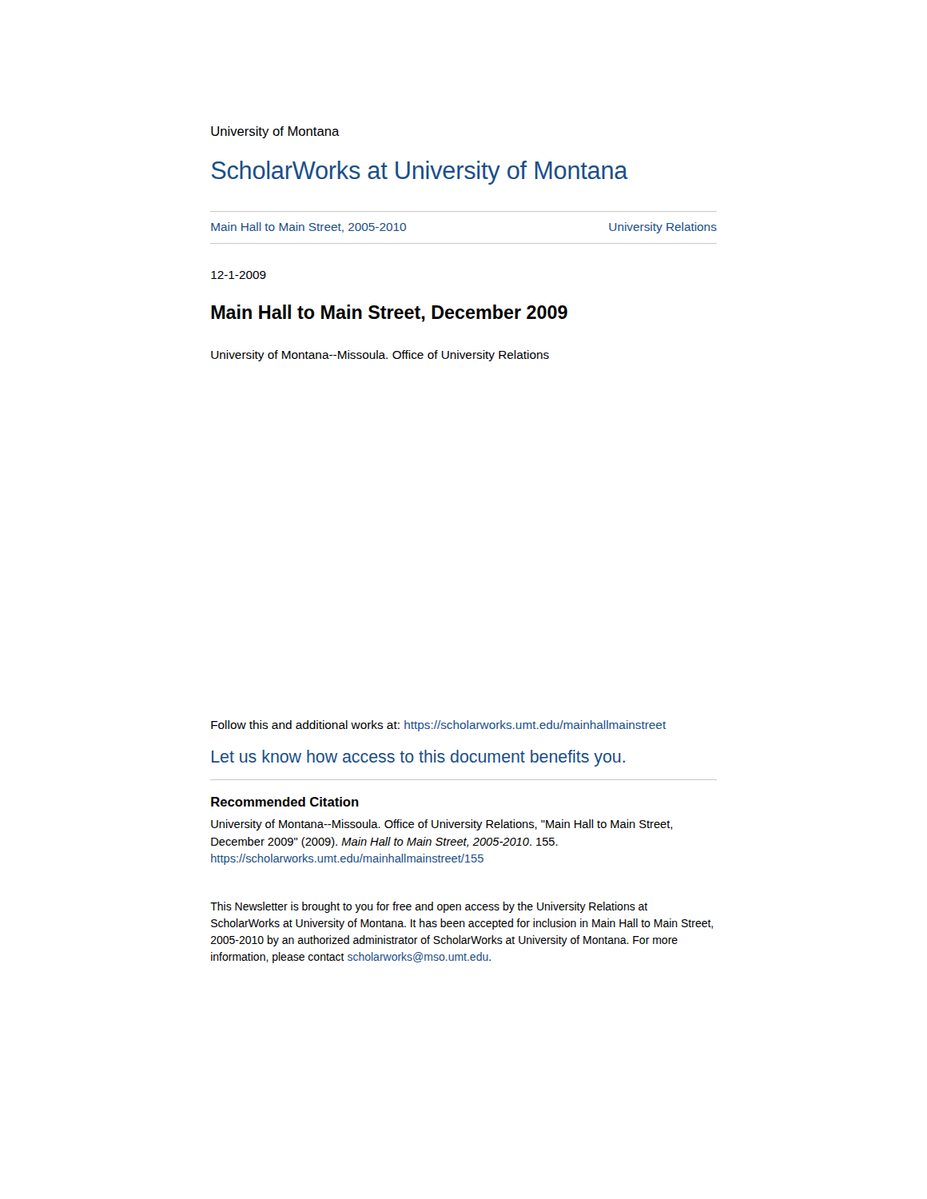University of Montana
ScholarWorks at University of Montana
Main Hall to Main Street, 2005-2010 University Relations
12-1-2009
Main Hall to Main Street, December 2009
University of Montana--Missoula. Office of University Relations
Follow this and additional works at: https://scholarworks.umt.edu/mainhallmainstreet
Let us know how access to this document benefits you.
Recommended Citation
University of Montana--Missoula. Office of University Relations, "Main Hall to Main Street, December 2009" (2009). Main Hall to Main Street, 2005-2010. 155.
https://scholarworks.umt.edu/mainhallmainstreet/155
This Newsletter is brought to you for free and open access by the University Relations at ScholarWorks at University of Montana. It has been accepted for inclusion in Main Hall to Main Street, 2005-2010 by an authorized administrator of ScholarWorks at University of Montana. For more information, please contact scholarworks@mso.umt.edu.